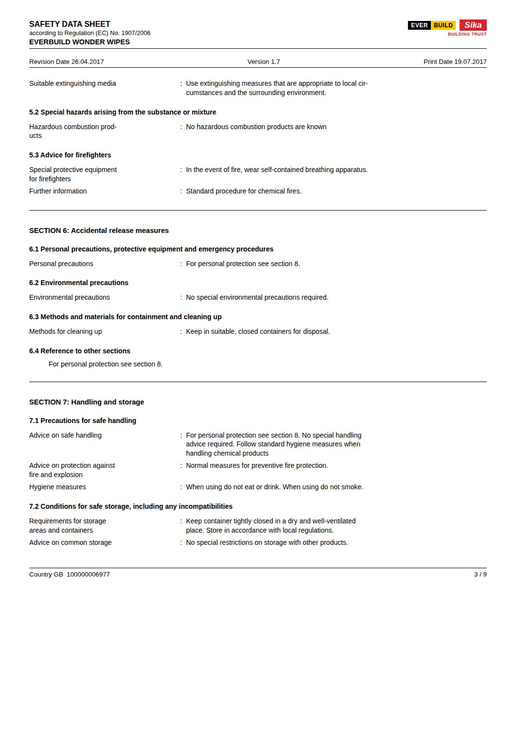EVER BUILD Sika
BUILDING TRUST
SAFETY DATA SHEET
according to Regulation (EC) No. 1907/2006
EVERBUILD WONDER WIPES
Revision Date 26.04.2017 Version 1.7 Print Date 19.07.2017
| Suitable extinguishing media | : | Use extinguishing measures that are appropriate to local cir- cumstances and the surrounding environment. |
5.2 Special hazards arising from the substance or mixture
| Hazardous combustion prod- ucts | : | No hazardous combustion products are known |
5.3 Advice for firefighters
| Special protective equipment for firefighters | : | In the event of fire, wear self-contained breathing apparatus. |
| Further information | : | Standard procedure for chemical fires. |
SECTION 6: Accidental release measures
6.1 Personal precautions, protective equipment and emergency procedures
| Personal precautions | : | For personal protection see section 8. |
6.2 Environmental precautions
| Environmental precautions | : | No special environmental precautions required. |
6.3 Methods and materials for containment and cleaning up
| Methods for cleaning up | : | Keep in suitable, closed containers for disposal. |
6.4 Reference to other sections
For personal protection see section 8.
SECTION 7: Handling and storage
7.1 Precautions for safe handling
| Advice on safe handling | : | For personal protection see section 8. No special handling advice required. Follow standard hygiene measures when handling chemical products |
| Advice on protection against fire and explosion | : | Normal measures for preventive fire protection. |
| Hygiene measures | : | When using do not eat or drink. When using do not smoke. |
7.2 Conditions for safe storage, including any incompatibilities
| Requirements for storage areas and containers | : | Keep container tightly closed in a dry and well-ventilated place. Store in accordance with local regulations. |
| Advice on common storage | : | No special restrictions on storage with other products. |
Country GB 100000006977 3 / 9